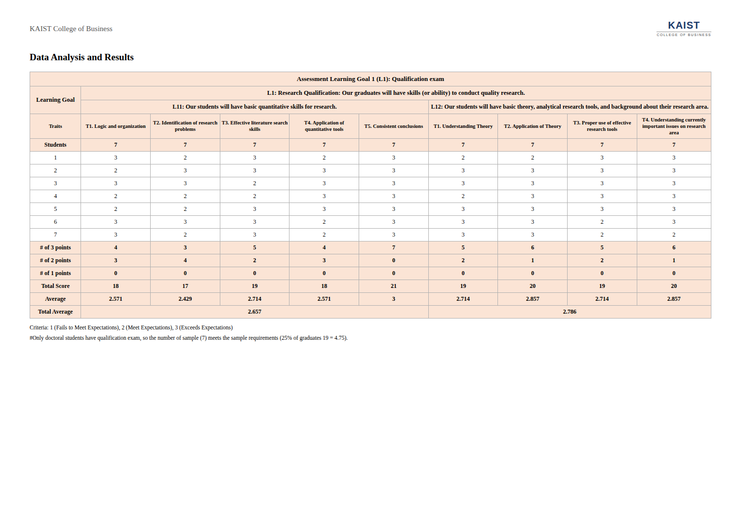KAIST College of Business
KAIST
COLLEGE OF BUSINESS
Data Analysis and Results
| Assessment Learning Goal 1 (L1): Qualification exam |
| --- |
| Learning Goal | L1: Research Qualification: Our graduates will have skills (or ability) to conduct quality research. |
| L11: Our students will have basic quantitative skills for research. | L12: Our students will have basic theory, analytical research tools, and background about their research area. |
| Traits | T1. Logic and organization | T2. Identification of research problems | T3. Effective literature search skills | T4. Application of quantitative tools | T5. Consistent conclusions | T1. Understanding Theory | T2. Application of Theory | T3. Proper use of effective research tools | T4. Understanding currently important issues on research area |
| Students | 7 | 7 | 7 | 7 | 7 | 7 | 7 | 7 | 7 |
| 1 | 3 | 2 | 3 | 2 | 3 | 2 | 2 | 3 | 3 |
| 2 | 2 | 3 | 3 | 3 | 3 | 3 | 3 | 3 | 3 |
| 3 | 3 | 3 | 2 | 3 | 3 | 3 | 3 | 3 | 3 |
| 4 | 2 | 2 | 2 | 3 | 3 | 2 | 3 | 3 | 3 |
| 5 | 2 | 2 | 3 | 3 | 3 | 3 | 3 | 3 | 3 |
| 6 | 3 | 3 | 3 | 2 | 3 | 3 | 3 | 2 | 3 |
| 7 | 3 | 2 | 3 | 2 | 3 | 3 | 3 | 2 | 2 |
| # of 3 points | 4 | 3 | 5 | 4 | 7 | 5 | 6 | 5 | 6 |
| # of 2 points | 3 | 4 | 2 | 3 | 0 | 2 | 1 | 2 | 1 |
| # of 1 points | 0 | 0 | 0 | 0 | 0 | 0 | 0 | 0 | 0 |
| Total Score | 18 | 17 | 19 | 18 | 21 | 19 | 20 | 19 | 20 |
| Average | 2.571 | 2.429 | 2.714 | 2.571 | 3 | 2.714 | 2.857 | 2.714 | 2.857 |
| Total Average | 2.657 | 2.786 |
Criteria: 1 (Fails to Meet Expectations), 2 (Meet Expectations), 3 (Exceeds Expectations)
#Only doctoral students have qualification exam, so the number of sample (7) meets the sample requirements (25% of graduates 19 = 4.75).